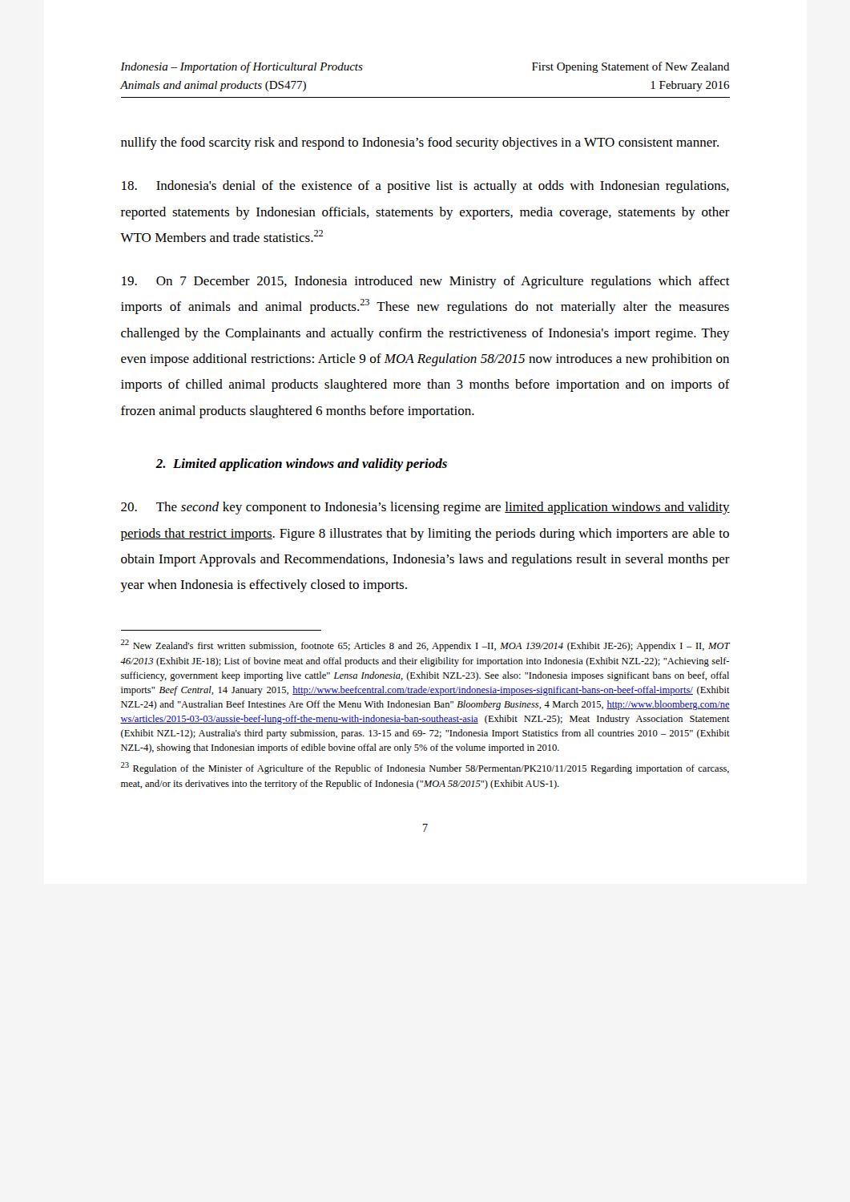Indonesia – Importation of Horticultural Products
Animals and animal products (DS477)
First Opening Statement of New Zealand
1 February 2016
nullify the food scarcity risk and respond to Indonesia’s food security objectives in a WTO consistent manner.
18. Indonesia's denial of the existence of a positive list is actually at odds with Indonesian regulations, reported statements by Indonesian officials, statements by exporters, media coverage, statements by other WTO Members and trade statistics.22
19. On 7 December 2015, Indonesia introduced new Ministry of Agriculture regulations which affect imports of animals and animal products.23 These new regulations do not materially alter the measures challenged by the Complainants and actually confirm the restrictiveness of Indonesia's import regime. They even impose additional restrictions: Article 9 of MOA Regulation 58/2015 now introduces a new prohibition on imports of chilled animal products slaughtered more than 3 months before importation and on imports of frozen animal products slaughtered 6 months before importation.
2. Limited application windows and validity periods
20. The second key component to Indonesia’s licensing regime are limited application windows and validity periods that restrict imports. Figure 8 illustrates that by limiting the periods during which importers are able to obtain Import Approvals and Recommendations, Indonesia’s laws and regulations result in several months per year when Indonesia is effectively closed to imports.
22 New Zealand's first written submission, footnote 65; Articles 8 and 26, Appendix I –II, MOA 139/2014 (Exhibit JE-26); Appendix I – II, MOT 46/2013 (Exhibit JE-18); List of bovine meat and offal products and their eligibility for importation into Indonesia (Exhibit NZL-22); "Achieving self-sufficiency, government keep importing live cattle" Lensa Indonesia, (Exhibit NZL-23). See also: "Indonesia imposes significant bans on beef, offal imports" Beef Central, 14 January 2015, http://www.beefcentral.com/trade/export/indonesia-imposes-significant-bans-on-beef-offal-imports/ (Exhibit NZL-24) and "Australian Beef Intestines Are Off the Menu With Indonesian Ban" Bloomberg Business, 4 March 2015, http://www.bloomberg.com/news/articles/2015-03-03/aussie-beef-lung-off-the-menu-with-indonesia-ban-southeast-asia (Exhibit NZL-25); Meat Industry Association Statement (Exhibit NZL-12); Australia's third party submission, paras. 13-15 and 69- 72; "Indonesia Import Statistics from all countries 2010 – 2015" (Exhibit NZL-4), showing that Indonesian imports of edible bovine offal are only 5% of the volume imported in 2010.
23 Regulation of the Minister of Agriculture of the Republic of Indonesia Number 58/Permentan/PK210/11/2015 Regarding importation of carcass, meat, and/or its derivatives into the territory of the Republic of Indonesia ("MOA 58/2015") (Exhibit AUS-1).
7